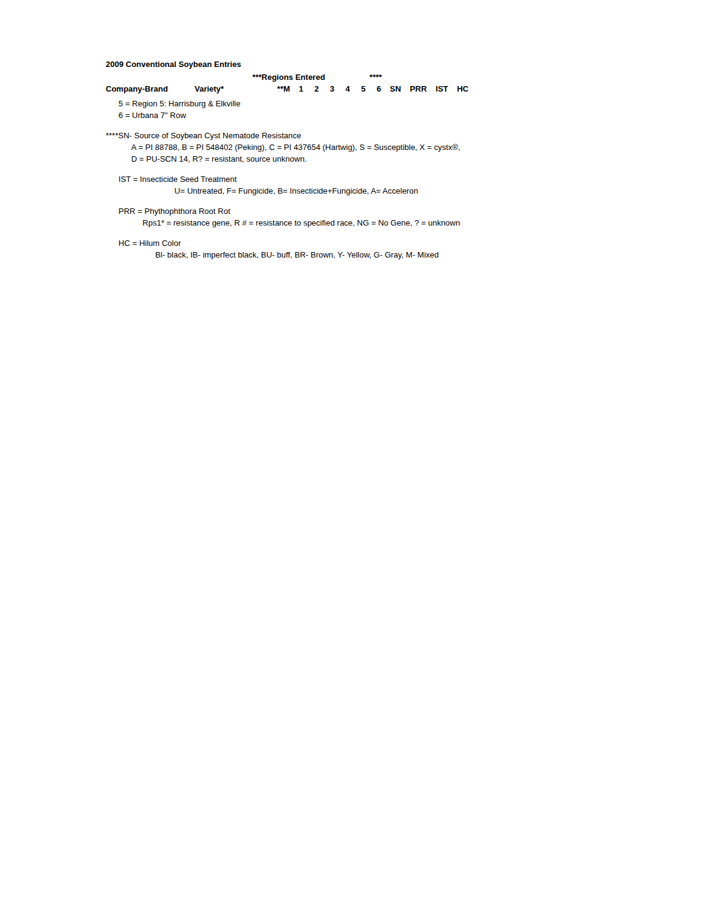2009 Conventional Soybean Entries
***Regions Entered ****
Company-Brand Variety* **M 1 2 3 4 5 6 SN PRR IST HC
5 = Region 5: Harrisburg & Elkville
6 = Urbana 7" Row
****SN- Source of Soybean Cyst Nematode Resistance
A = PI 88788, B = PI 548402 (Peking), C = PI 437654 (Hartwig), S = Susceptible, X = cystx®,
D = PU-SCN 14, R? = resistant, source unknown.
IST = Insecticide Seed Treatment
U= Untreated, F= Fungicide, B= Insecticide+Fungicide, A= Acceleron
PRR = Phythophthora Root Rot
Rps1* = resistance gene, R # = resistance to specified race, NG = No Gene, ? = unknown
HC = Hilum Color
Bl- black, IB- imperfect black, BU- buff, BR- Brown, Y- Yellow, G- Gray, M- Mixed